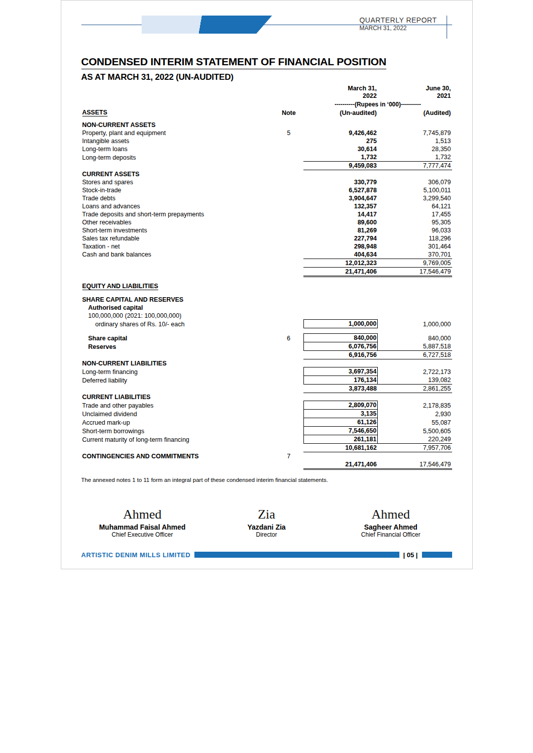QUARTERLY REPORT
MARCH 31, 2022
CONDENSED INTERIM STATEMENT OF FINANCIAL POSITION
AS AT MARCH 31, 2022 (UN-AUDITED)
| | | March 31, 2022 | June 30, 2021 |
| | | ----------(Rupees in ‘000)---------- |
| ASSETS | Note | (Un-audited) | (Audited) |
| NON-CURRENT ASSETS | | | |
| Property, plant and equipment | 5 | 9,426,462 | 7,745,879 |
| Intangible assets | | 275 | 1,513 |
| Long-term loans | | 30,614 | 28,350 |
| Long-term deposits | | 1,732 | 1,732 |
| | | 9,459,083 | 7,777,474 |
| CURRENT ASSETS | | | |
| Stores and spares | | 330,779 | 306,079 |
| Stock-in-trade | | 6,527,878 | 5,100,011 |
| Trade debts | | 3,904,647 | 3,299,540 |
| Loans and advances | | 132,357 | 64,121 |
| Trade deposits and short-term prepayments | | 14,417 | 17,455 |
| Other receivables | | 89,600 | 95,305 |
| Short-term investments | | 81,269 | 96,033 |
| Sales tax refundable | | 227,794 | 118,296 |
| Taxation - net | | 298,948 | 301,464 |
| Cash and bank balances | | 404,634 | 370,701 |
| | | 12,012,323 | 9,769,005 |
| | | 21,471,406 | 17,546,479 |
| EQUITY AND LIABILITIES | | | |
| SHARE CAPITAL AND RESERVES | | | |
| Authorised capital | | | |
| 100,000,000 (2021: 100,000,000) | | | |
| ordinary shares of Rs. 10/- each | | 1,000,000 | 1,000,000 |
| Share capital | 6 | 840,000 | 840,000 |
| Reserves | | 6,076,756 | 5,887,518 |
| | | 6,916,756 | 6,727,518 |
| NON-CURRENT LIABILITIES | | | |
| Long-term financing | | 3,697,354 | 2,722,173 |
| Deferred liability | | 176,134 | 139,082 |
| | | 3,873,488 | 2,861,255 |
| CURRENT LIABILITIES | | | |
| Trade and other payables | | 2,809,070 | 2,178,835 |
| Unclaimed dividend | | 3,135 | 2,930 |
| Accrued mark-up | | 61,126 | 55,087 |
| Short-term borrowings | | 7,546,650 | 5,500,605 |
| Current maturity of long-term financing | | 261,181 | 220,249 |
| | | 10,681,162 | 7,957,706 |
| CONTINGENCIES AND COMMITMENTS | 7 | | |
| | | 21,471,406 | 17,546,479 |
The annexed notes 1 to 11 form an integral part of these condensed interim financial statements.
Ahmed
Muhammad Faisal Ahmed
Chief Executive Officer
Zia
Yazdani Zia
Director
Ahmed
Sagheer Ahmed
Chief Financial Officer
ARTISTIC DENIM MILLS LIMITED
| 05 |